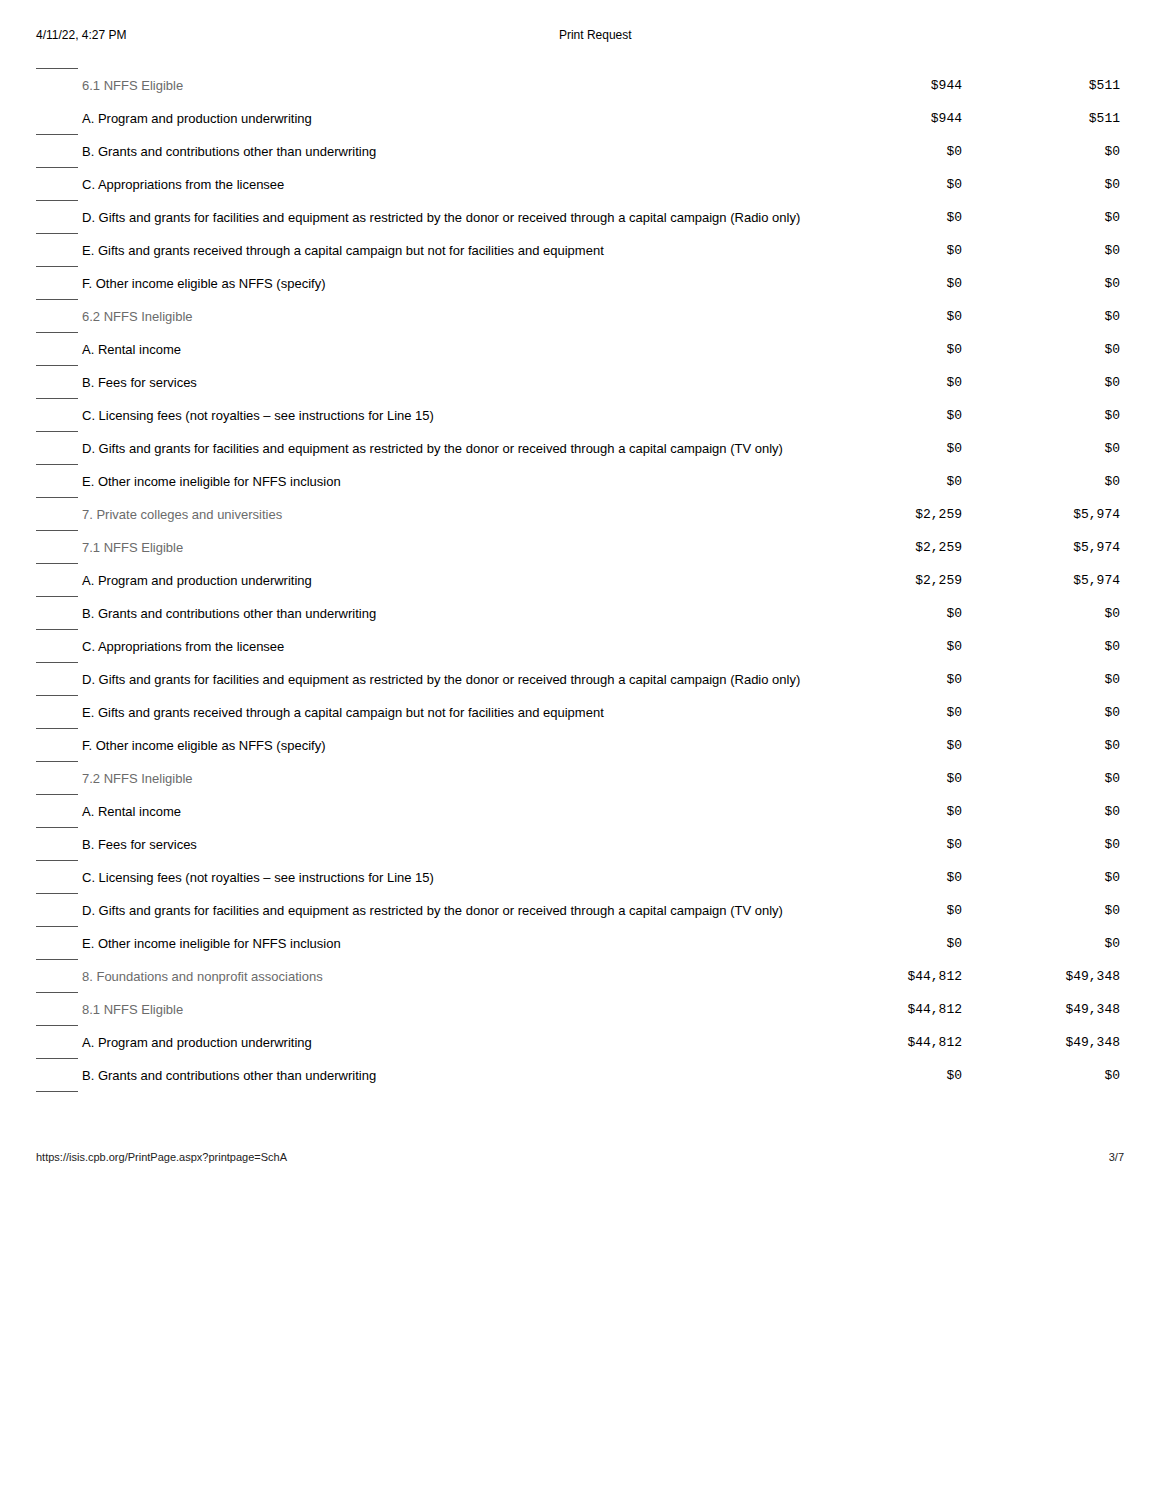4/11/22, 4:27 PM
Print Request
| | 6.1 NFFS Eligible | $944 | $511 |
| | A. Program and production underwriting | $944 | $511 |
| | B. Grants and contributions other than underwriting | $0 | $0 |
| | C. Appropriations from the licensee | $0 | $0 |
| | D. Gifts and grants for facilities and equipment as restricted by the donor or received through a capital campaign (Radio only) | $0 | $0 |
| | E. Gifts and grants received through a capital campaign but not for facilities and equipment | $0 | $0 |
| | F. Other income eligible as NFFS (specify) | $0 | $0 |
| | 6.2 NFFS Ineligible | $0 | $0 |
| | A. Rental income | $0 | $0 |
| | B. Fees for services | $0 | $0 |
| | C. Licensing fees (not royalties – see instructions for Line 15) | $0 | $0 |
| | D. Gifts and grants for facilities and equipment as restricted by the donor or received through a capital campaign (TV only) | $0 | $0 |
| | E. Other income ineligible for NFFS inclusion | $0 | $0 |
| | 7. Private colleges and universities | $2,259 | $5,974 |
| | 7.1 NFFS Eligible | $2,259 | $5,974 |
| | A. Program and production underwriting | $2,259 | $5,974 |
| | B. Grants and contributions other than underwriting | $0 | $0 |
| | C. Appropriations from the licensee | $0 | $0 |
| | D. Gifts and grants for facilities and equipment as restricted by the donor or received through a capital campaign (Radio only) | $0 | $0 |
| | E. Gifts and grants received through a capital campaign but not for facilities and equipment | $0 | $0 |
| | F. Other income eligible as NFFS (specify) | $0 | $0 |
| | 7.2 NFFS Ineligible | $0 | $0 |
| | A. Rental income | $0 | $0 |
| | B. Fees for services | $0 | $0 |
| | C. Licensing fees (not royalties – see instructions for Line 15) | $0 | $0 |
| | D. Gifts and grants for facilities and equipment as restricted by the donor or received through a capital campaign (TV only) | $0 | $0 |
| | E. Other income ineligible for NFFS inclusion | $0 | $0 |
| | 8. Foundations and nonprofit associations | $44,812 | $49,348 |
| | 8.1 NFFS Eligible | $44,812 | $49,348 |
| | A. Program and production underwriting | $44,812 | $49,348 |
| | B. Grants and contributions other than underwriting | $0 | $0 |
https://isis.cpb.org/PrintPage.aspx?printpage=SchA
3/7